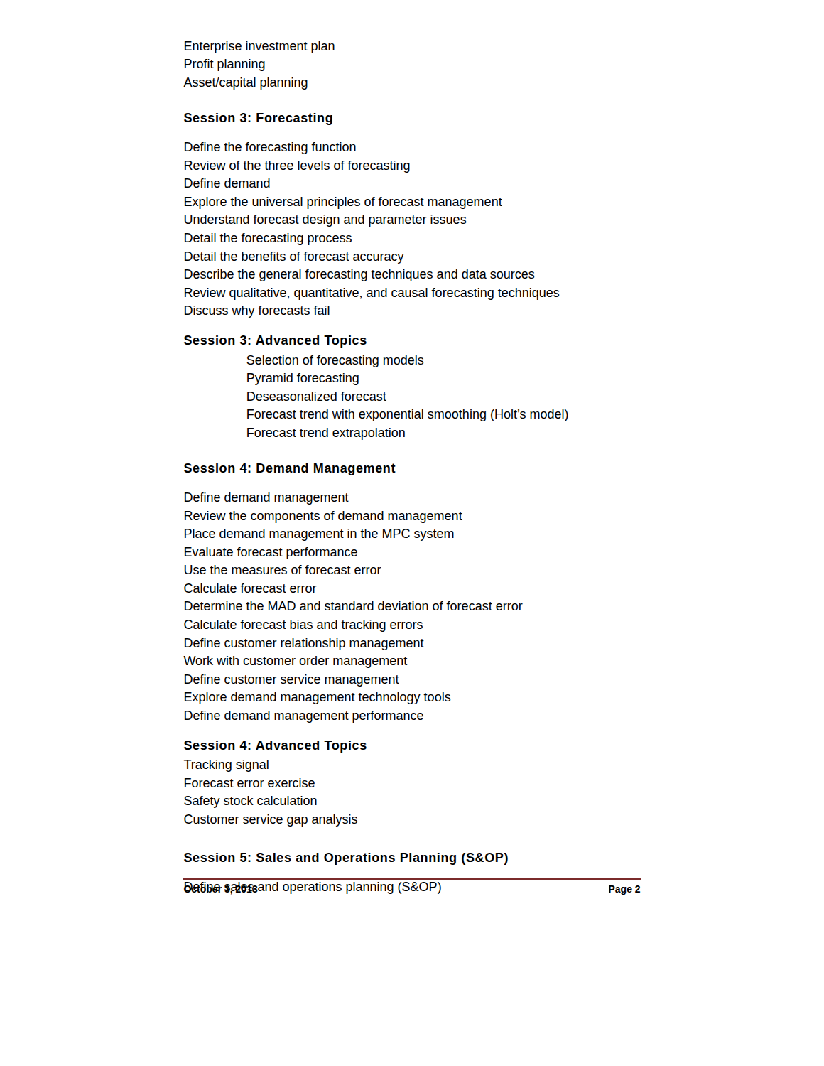Enterprise investment plan
Profit planning
Asset/capital planning
Session 3: Forecasting
Define the forecasting function
Review of the three levels of forecasting
Define demand
Explore the universal principles of forecast management
Understand forecast design and parameter issues
Detail the forecasting process
Detail the benefits of forecast accuracy
Describe the general forecasting techniques and data sources
Review qualitative, quantitative, and causal forecasting techniques
Discuss why forecasts fail
Session 3: Advanced Topics
Selection of forecasting models
Pyramid forecasting
Deseasonalized forecast
Forecast trend with exponential smoothing (Holt’s model)
Forecast trend extrapolation
Session 4: Demand Management
Define demand management
Review the components of demand management
Place demand management in the MPC system
Evaluate forecast performance
Use the measures of forecast error
Calculate forecast error
Determine the MAD and standard deviation of forecast error
Calculate forecast bias and tracking errors
Define customer relationship management
Work with customer order management
Define customer service management
Explore demand management technology tools
Define demand management performance
Session 4: Advanced Topics
Tracking signal
Forecast error exercise
Safety stock calculation
Customer service gap analysis
Session 5: Sales and Operations Planning (S&OP)
Define sales and operations planning (S&OP)
October 3, 2013 Page 2